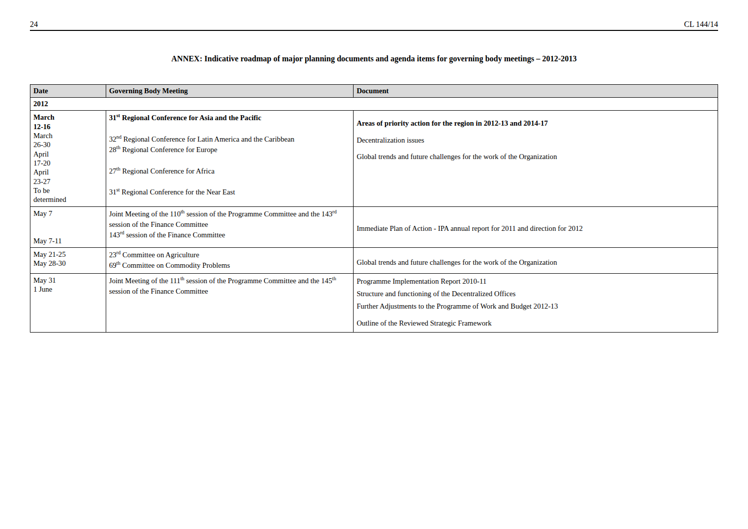24 CL 144/14
ANNEX: Indicative roadmap of major planning documents and agenda items for governing body meetings – 2012-2013
| Date | Governing Body Meeting | Document |
| --- | --- | --- |
| 2012 |
| March 12-16 March 26-30 April 17-20 April 23-27 To be determined | 31 st Regional Conference for Asia and the Pacific 32 nd Regional Conference for Latin America and the Caribbean 28 th Regional Conference for Europe 27 th Regional Conference for Africa 31 st Regional Conference for the Near East | Areas of priority action for the region in 2012-13 and 2014-17 Decentralization issues Global trends and future challenges for the work of the Organization |
| May 7 May 7-11 | Joint Meeting of the 110 th session of the Programme Committee and the 143 rd session of the Finance Committee 143 rd session of the Finance Committee | Immediate Plan of Action - IPA annual report for 2011 and direction for 2012 |
| May 21-25 May 28-30 | 23 rd Committee on Agriculture 69 th Committee on Commodity Problems | Global trends and future challenges for the work of the Organization |
| May 31 1 June | Joint Meeting of the 111 th session of the Programme Committee and the 145 th session of the Finance Committee | Programme Implementation Report 2010-11 Structure and functioning of the Decentralized Offices Further Adjustments to the Programme of Work and Budget 2012-13 Outline of the Reviewed Strategic Framework |